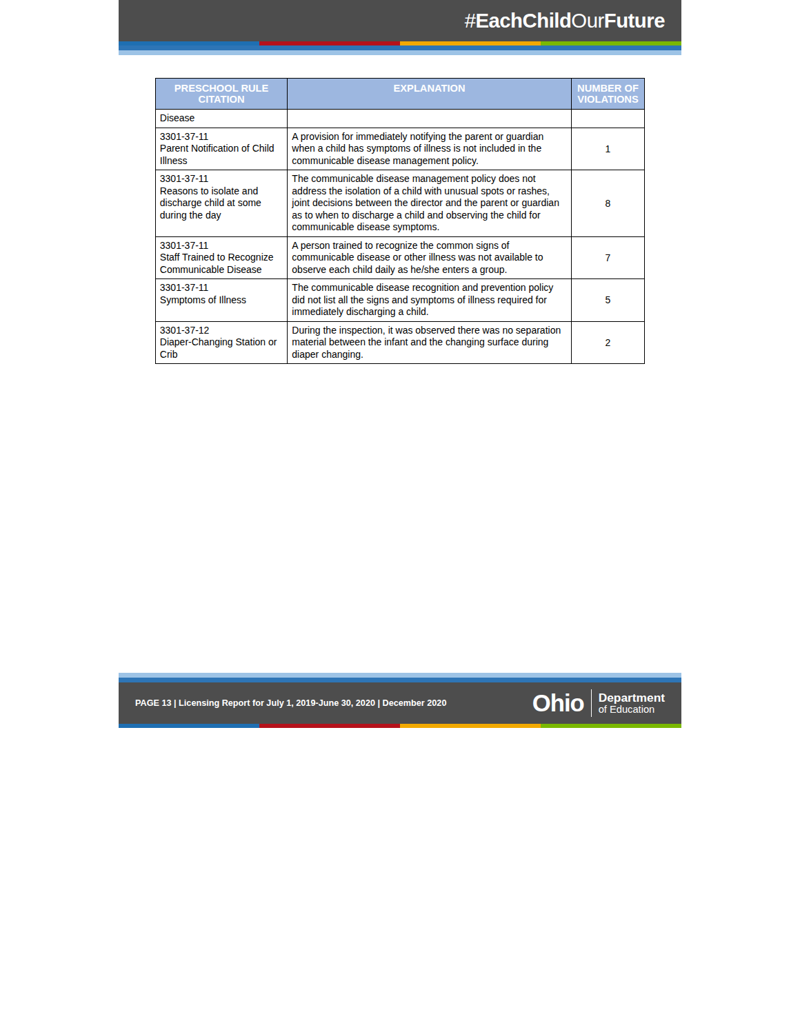#EachChild Our Future
| PRESCHOOL RULE CITATION | EXPLANATION | NUMBER OF VIOLATIONS |
| --- | --- | --- |
| Disease | | |
| 3301-37-11 Parent Notification of Child Illness | A provision for immediately notifying the parent or guardian when a child has symptoms of illness is not included in the communicable disease management policy. | 1 |
| 3301-37-11 Reasons to isolate and discharge child at some during the day | The communicable disease management policy does not address the isolation of a child with unusual spots or rashes, joint decisions between the director and the parent or guardian as to when to discharge a child and observing the child for communicable disease symptoms. | 8 |
| 3301-37-11 Staff Trained to Recognize Communicable Disease | A person trained to recognize the common signs of communicable disease or other illness was not available to observe each child daily as he/she enters a group. | 7 |
| 3301-37-11 Symptoms of Illness | The communicable disease recognition and prevention policy did not list all the signs and symptoms of illness required for immediately discharging a child. | 5 |
| 3301-37-12 Diaper-Changing Station or Crib | During the inspection, it was observed there was no separation material between the infant and the changing surface during diaper changing. | 2 |
PAGE 13 | Licensing Report for July 1, 2019-June 30, 2020 | December 2020
Ohio
Department of Education